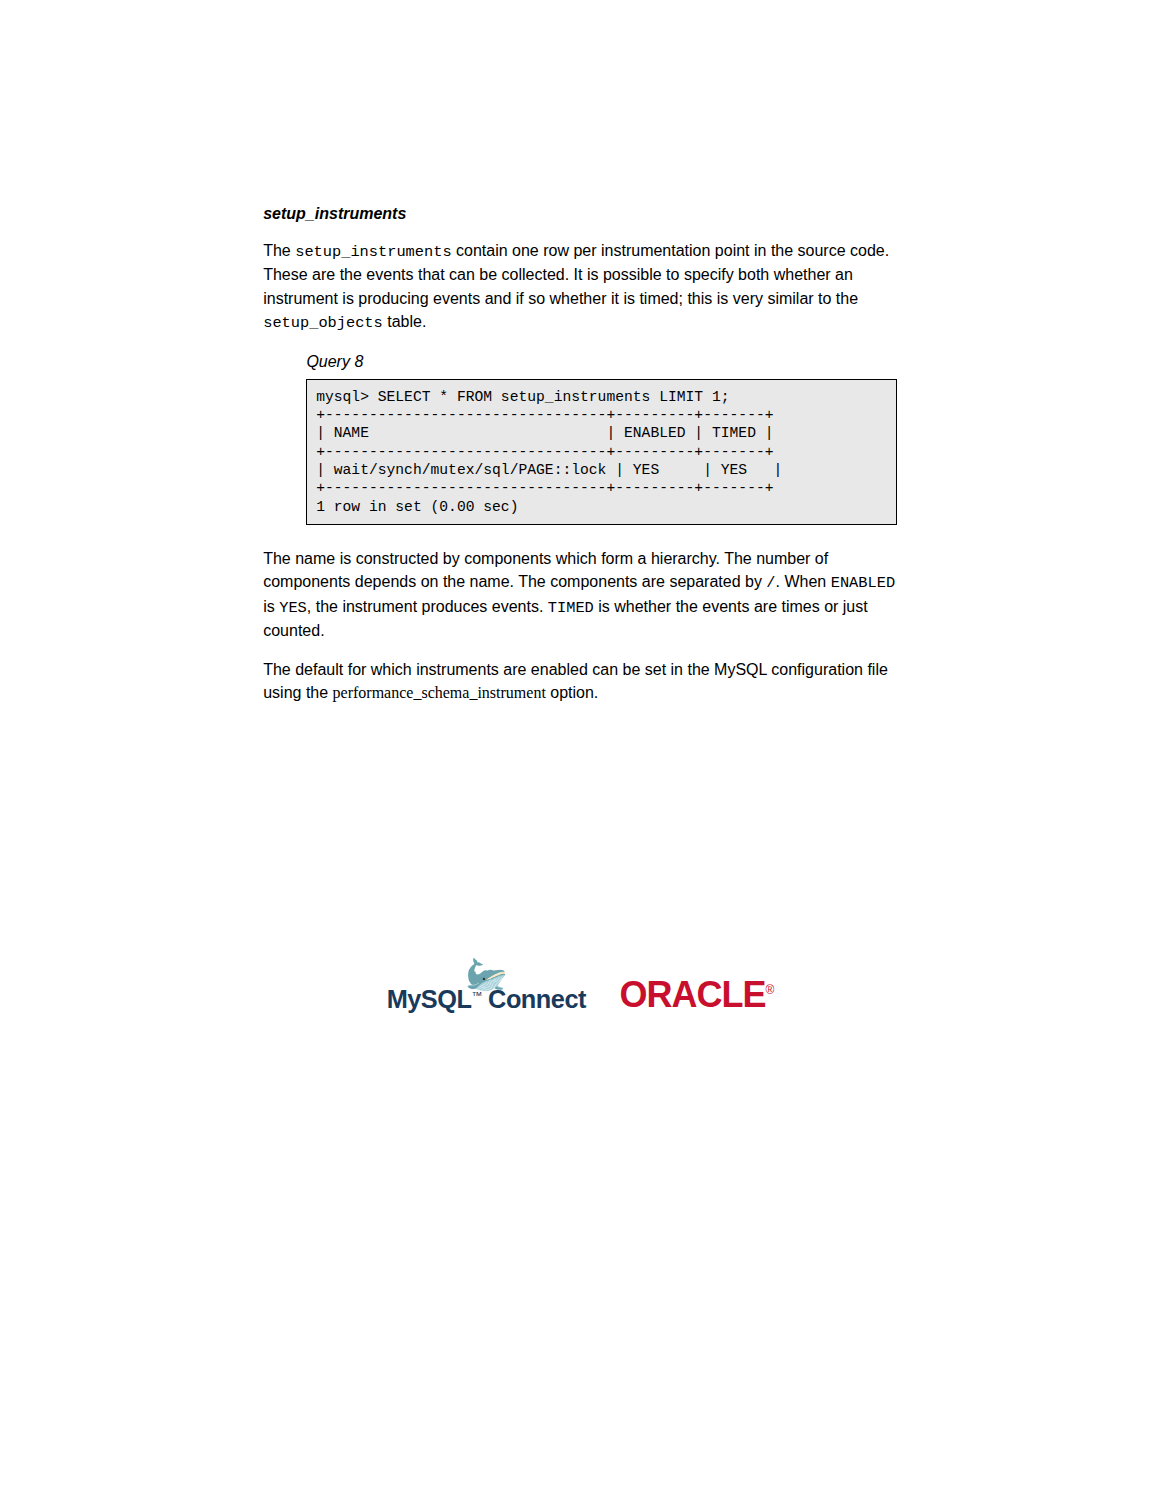setup_instruments
The setup_instruments contain one row per instrumentation point in the source code. These are the events that can be collected. It is possible to specify both whether an instrument is producing events and if so whether it is timed; this is very similar to the setup_objects table.
Query 8
mysql> SELECT * FROM setup_instruments LIMIT 1;
+--------------------------------+---------+-------+
| NAME                           | ENABLED | TIMED |
+--------------------------------+---------+-------+
| wait/synch/mutex/sql/PAGE::lock | YES     | YES   |
+--------------------------------+---------+-------+
1 row in set (0.00 sec)
The name is constructed by components which form a hierarchy. The number of components depends on the name. The components are separated by /. When ENABLED is YES, the instrument produces events. TIMED is whether the events are times or just counted.
The default for which instruments are enabled can be set in the MySQL configuration file using the performance_schema_instrument option.
🐋
MySQL™ Connect
ORACLE®